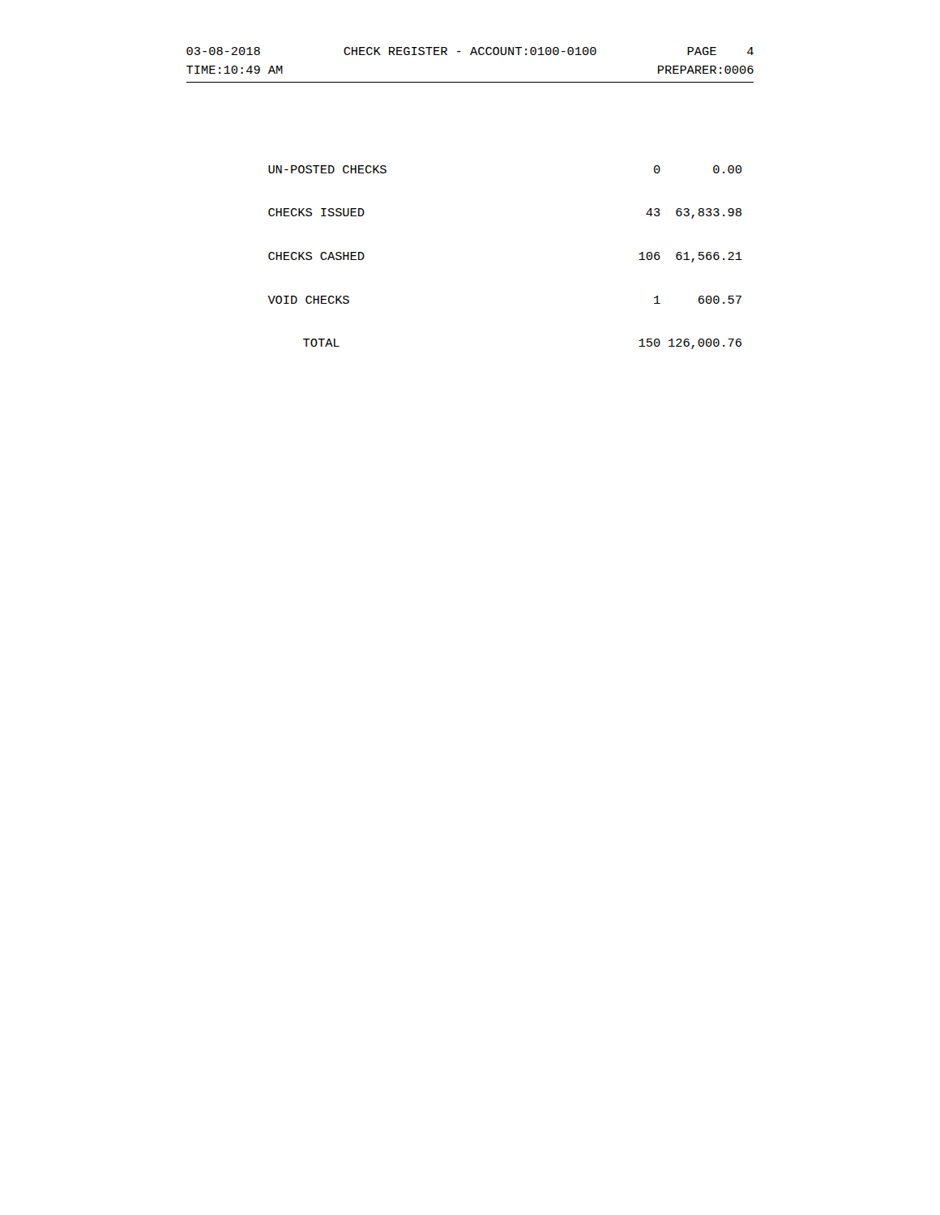03-08-2018 TIME:10:49 AM
CHECK REGISTER - ACCOUNT:0100-0100
PAGE 4 PREPARER:0006
| UN-POSTED CHECKS | 0 | 0.00 |
| CHECKS ISSUED | 43 | 63,833.98 |
| CHECKS CASHED | 106 | 61,566.21 |
| VOID CHECKS | 1 | 600.57 |
| TOTAL | 150 | 126,000.76 |